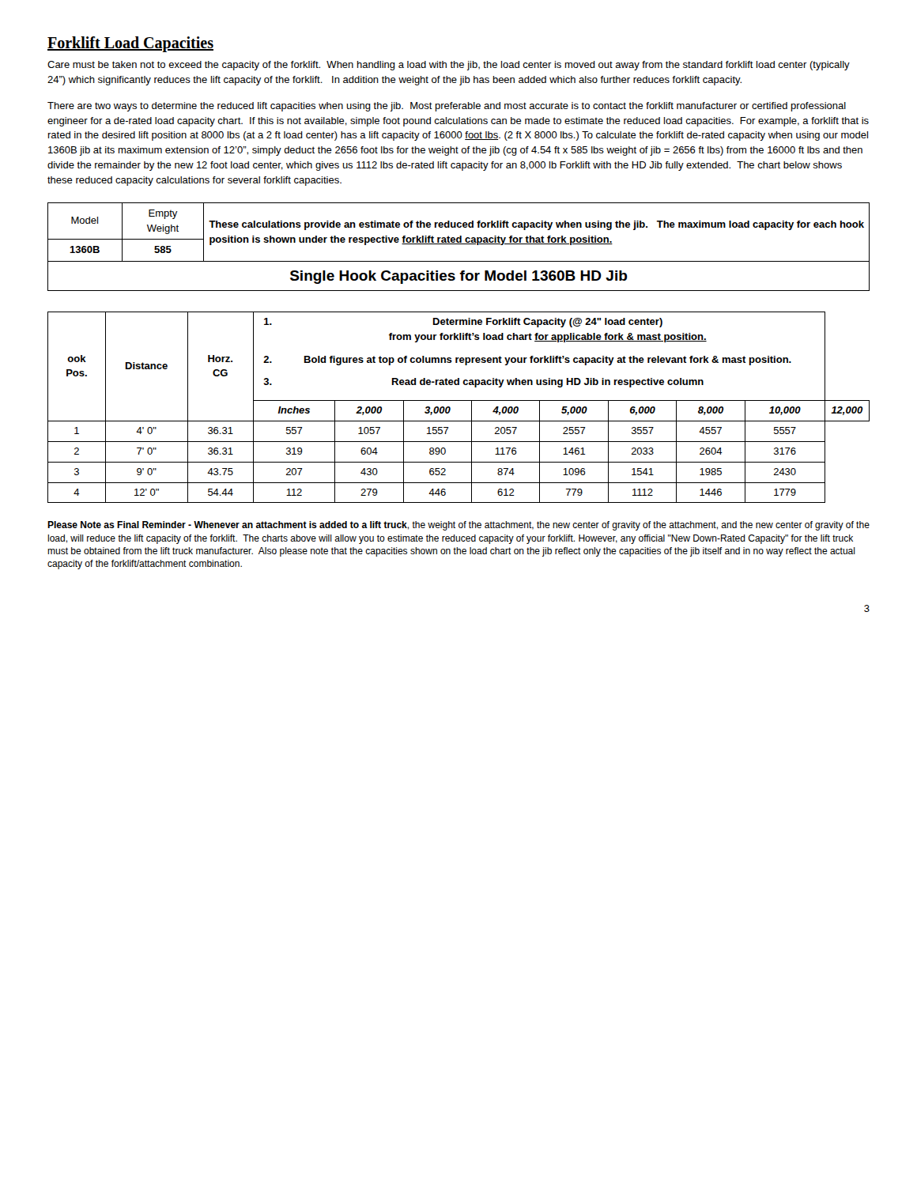Forklift Load Capacities
Care must be taken not to exceed the capacity of the forklift. When handling a load with the jib, the load center is moved out away from the standard forklift load center (typically 24”) which significantly reduces the lift capacity of the forklift. In addition the weight of the jib has been added which also further reduces forklift capacity.
There are two ways to determine the reduced lift capacities when using the jib. Most preferable and most accurate is to contact the forklift manufacturer or certified professional engineer for a de-rated load capacity chart. If this is not available, simple foot pound calculations can be made to estimate the reduced load capacities. For example, a forklift that is rated in the desired lift position at 8000 lbs (at a 2 ft load center) has a lift capacity of 16000 foot lbs. (2 ft X 8000 lbs.) To calculate the forklift de-rated capacity when using our model 1360B jib at its maximum extension of 12’0”, simply deduct the 2656 foot lbs for the weight of the jib (cg of 4.54 ft x 585 lbs weight of jib = 2656 ft lbs) from the 16000 ft lbs and then divide the remainder by the new 12 foot load center, which gives us 1112 lbs de-rated lift capacity for an 8,000 lb Forklift with the HD Jib fully extended. The chart below shows these reduced capacity calculations for several forklift capacities.
| Model | Empty Weight | These calculations provide an estimate of the reduced forklift capacity when using the jib. The maximum load capacity for each hook position is shown under the respective forklift rated capacity for that fork position. |
| 1360B | 585 |
| Single Hook Capacities for Model 1360B HD Jib |
| ook Pos. | Distance | Horz. CG | Determine Forklift Capacity (@ 24" load center) from your forklift’s load chart for applicable fork & mast position. Bold figures at top of columns represent your forklift’s capacity at the relevant fork & mast position. Read de-rated capacity when using HD Jib in respective column |
| Inches | 2,000 | 3,000 | 4,000 | 5,000 | 6,000 | 8,000 | 10,000 | 12,000 |
| 1 | 4' 0" | 36.31 | 557 | 1057 | 1557 | 2057 | 2557 | 3557 | 4557 | 5557 |
| 2 | 7' 0" | 36.31 | 319 | 604 | 890 | 1176 | 1461 | 2033 | 2604 | 3176 |
| 3 | 9' 0" | 43.75 | 207 | 430 | 652 | 874 | 1096 | 1541 | 1985 | 2430 |
| 4 | 12' 0" | 54.44 | 112 | 279 | 446 | 612 | 779 | 1112 | 1446 | 1779 |
Please Note as Final Reminder - Whenever an attachment is added to a lift truck, the weight of the attachment, the new center of gravity of the attachment, and the new center of gravity of the load, will reduce the lift capacity of the forklift. The charts above will allow you to estimate the reduced capacity of your forklift. However, any official "New Down-Rated Capacity" for the lift truck must be obtained from the lift truck manufacturer. Also please note that the capacities shown on the load chart on the jib reflect only the capacities of the jib itself and in no way reflect the actual capacity of the forklift/attachment combination.
3